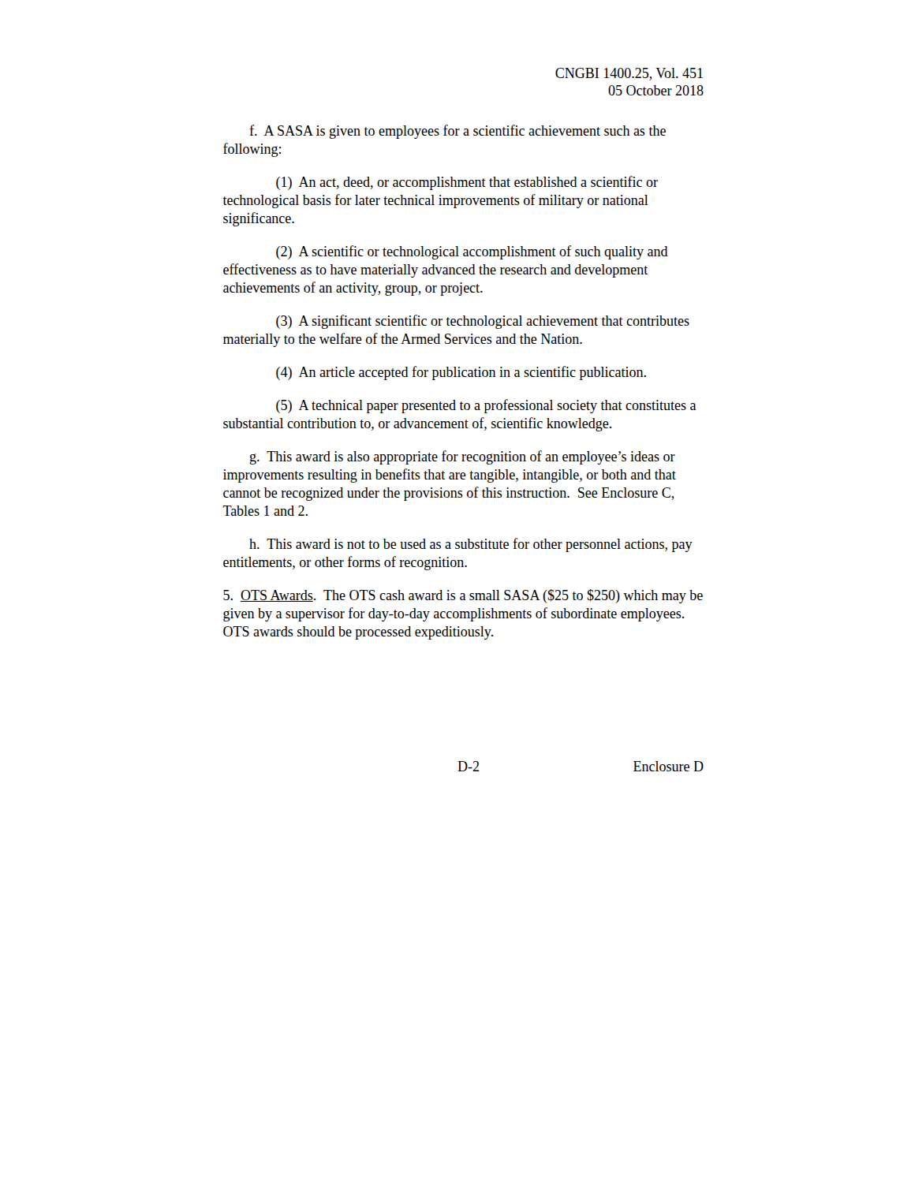CNGBI 1400.25, Vol. 451
05 October 2018
f. A SASA is given to employees for a scientific achievement such as the following:
(1) An act, deed, or accomplishment that established a scientific or technological basis for later technical improvements of military or national significance.
(2) A scientific or technological accomplishment of such quality and effectiveness as to have materially advanced the research and development achievements of an activity, group, or project.
(3) A significant scientific or technological achievement that contributes materially to the welfare of the Armed Services and the Nation.
(4) An article accepted for publication in a scientific publication.
(5) A technical paper presented to a professional society that constitutes a substantial contribution to, or advancement of, scientific knowledge.
g. This award is also appropriate for recognition of an employee’s ideas or improvements resulting in benefits that are tangible, intangible, or both and that cannot be recognized under the provisions of this instruction. See Enclosure C, Tables 1 and 2.
h. This award is not to be used as a substitute for other personnel actions, pay entitlements, or other forms of recognition.
5. OTS Awards. The OTS cash award is a small SASA ($25 to $250) which may be given by a supervisor for day-to-day accomplishments of subordinate employees. OTS awards should be processed expeditiously.
D-2 Enclosure D